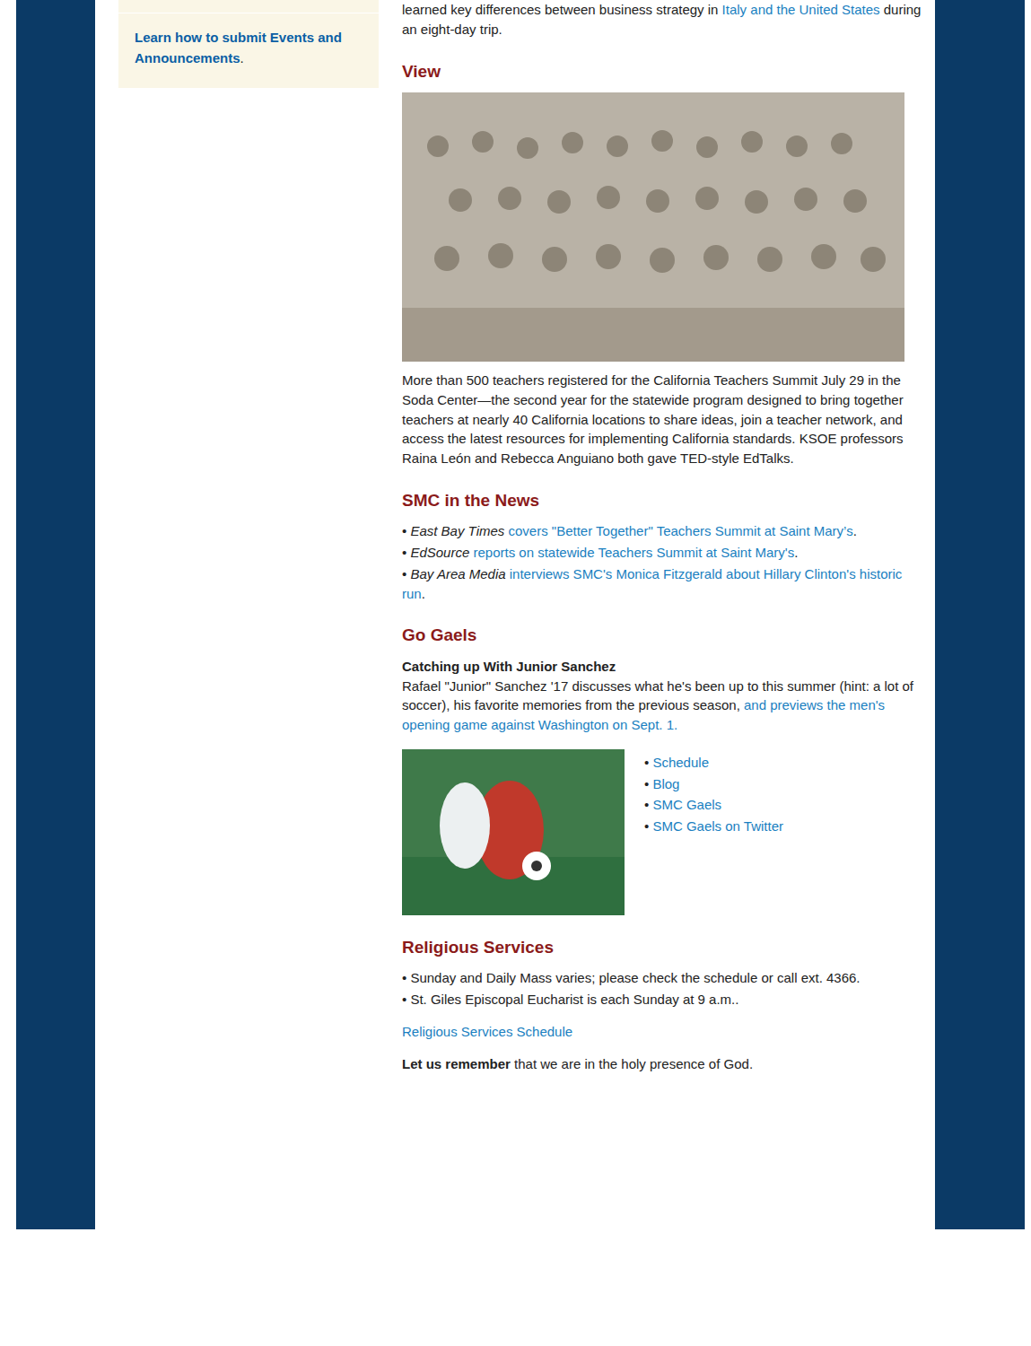Learn how to submit Events and Announcements.
learned key differences between business strategy in Italy and the United States during an eight-day trip.
View
More than 500 teachers registered for the California Teachers Summit July 29 in the Soda Center—the second year for the statewide program designed to bring together teachers at nearly 40 California locations to share ideas, join a teacher network, and access the latest resources for implementing California standards. KSOE professors Raina León and Rebecca Anguiano both gave TED-style EdTalks.
SMC in the News
• East Bay Times covers "Better Together" Teachers Summit at Saint Mary’s.
• EdSource reports on statewide Teachers Summit at Saint Mary's.
• Bay Area Media interviews SMC's Monica Fitzgerald about Hillary Clinton's historic run.
Go Gaels
Catching up With Junior Sanchez
Rafael "Junior" Sanchez '17 discusses what he's been up to this summer (hint: a lot of soccer), his favorite memories from the previous season, and previews the men's opening game against Washington on Sept. 1.
• Schedule
• Blog
• SMC Gaels
• SMC Gaels on Twitter
Religious Services
• Sunday and Daily Mass varies; please check the schedule or call ext. 4366.
• St. Giles Episcopal Eucharist is each Sunday at 9 a.m..
Religious Services Schedule
Let us remember that we are in the holy presence of God.